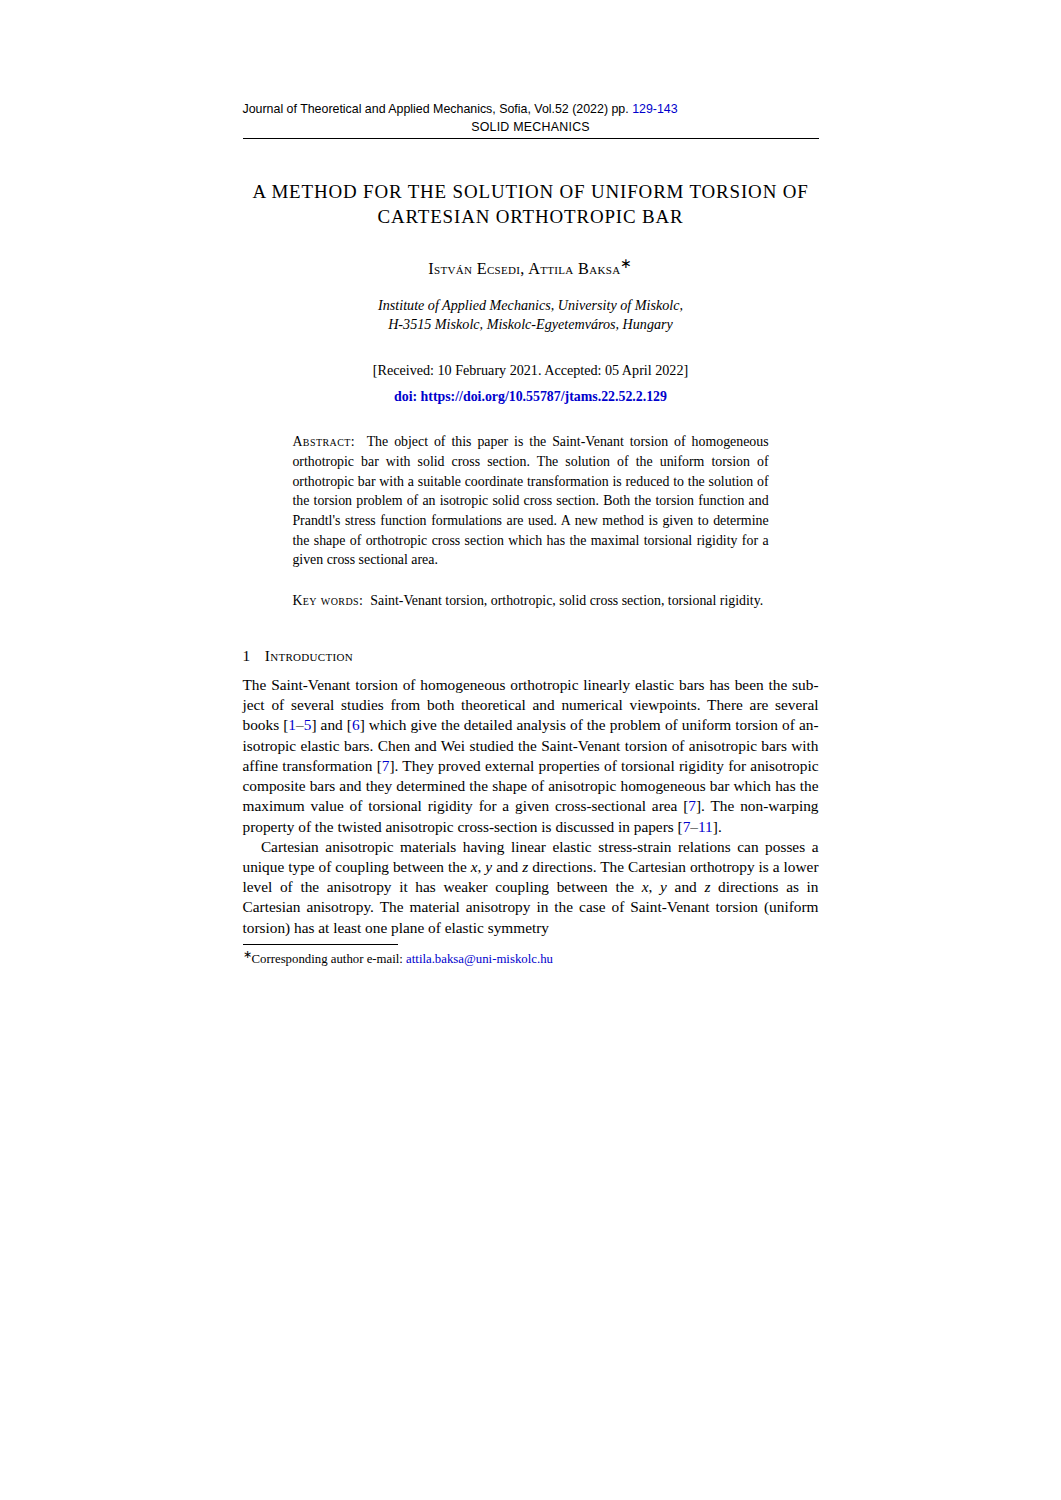Journal of Theoretical and Applied Mechanics, Sofia, Vol.52 (2022) pp. 129-143 SOLID MECHANICS
A METHOD FOR THE SOLUTION OF UNIFORM TORSION OF
CARTESIAN ORTHOTROPIC BAR
István Ecsedi, Attila Baksa∗
Institute of Applied Mechanics, University of Miskolc,
H-3515 Miskolc, Miskolc-Egyetemváros, Hungary
[Received: 10 February 2021. Accepted: 05 April 2022]
doi: https://doi.org/10.55787/jtams.22.52.2.129
Abstract: The object of this paper is the Saint-Venant torsion of homogeneous orthotropic bar with solid cross section. The solution of the uniform torsion of orthotropic bar with a suitable coordinate transformation is reduced to the solution of the torsion problem of an isotropic solid cross section. Both the torsion function and Prandtl's stress function formulations are used. A new method is given to determine the shape of orthotropic cross section which has the maximal torsional rigidity for a given cross sectional area.
Key words: Saint-Venant torsion, orthotropic, solid cross section, torsional rigidity.
1 Introduction
The Saint-Venant torsion of homogeneous orthotropic linearly elastic bars has been the subject of several studies from both theoretical and numerical viewpoints. There are several books [1–5] and [6] which give the detailed analysis of the problem of uniform torsion of anisotropic elastic bars. Chen and Wei studied the Saint-Venant torsion of anisotropic bars with affine transformation [7]. They proved external properties of torsional rigidity for anisotropic composite bars and they determined the shape of anisotropic homogeneous bar which has the maximum value of torsional rigidity for a given cross-sectional area [7]. The non-warping property of the twisted anisotropic cross-section is discussed in papers [7–11].
Cartesian anisotropic materials having linear elastic stress-strain relations can posses a unique type of coupling between the x, y and z directions. The Cartesian orthotropy is a lower level of the anisotropy it has weaker coupling between the x, y and z directions as in Cartesian anisotropy. The material anisotropy in the case of Saint-Venant torsion (uniform torsion) has at least one plane of elastic symmetry
∗Corresponding author e-mail: attila.baksa@uni-miskolc.hu